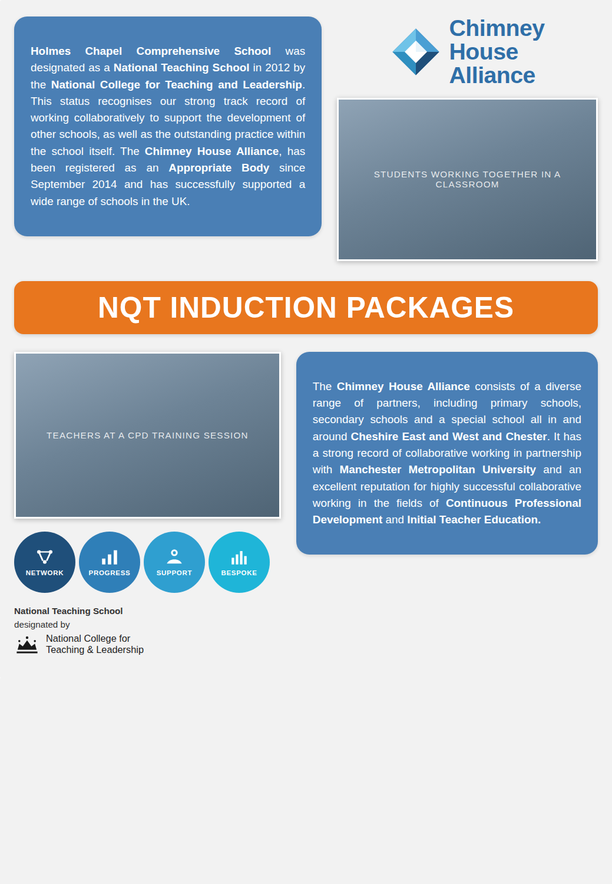Holmes Chapel Comprehensive School was designated as a National Teaching School in 2012 by the National College for Teaching and Leadership. This status recognises our strong track record of working collaboratively to support the development of other schools, as well as the outstanding practice within the school itself. The Chimney House Alliance, has been registered as an Appropriate Body since September 2014 and has successfully supported a wide range of schools in the UK.
Chimney
House
Alliance
NQT INDUCTION PACKAGES
Network
Progress
Support
Bespoke
National Teaching School
designated by
National College for
Teaching & Leadership
The Chimney House Alliance consists of a diverse range of partners, including primary schools, secondary schools and a special school all in and around Cheshire East and West and Chester. It has a strong record of collaborative working in partnership with Manchester Metropolitan University and an excellent reputation for highly successful collaborative working in the fields of Continuous Professional Development and Initial Teacher Education.